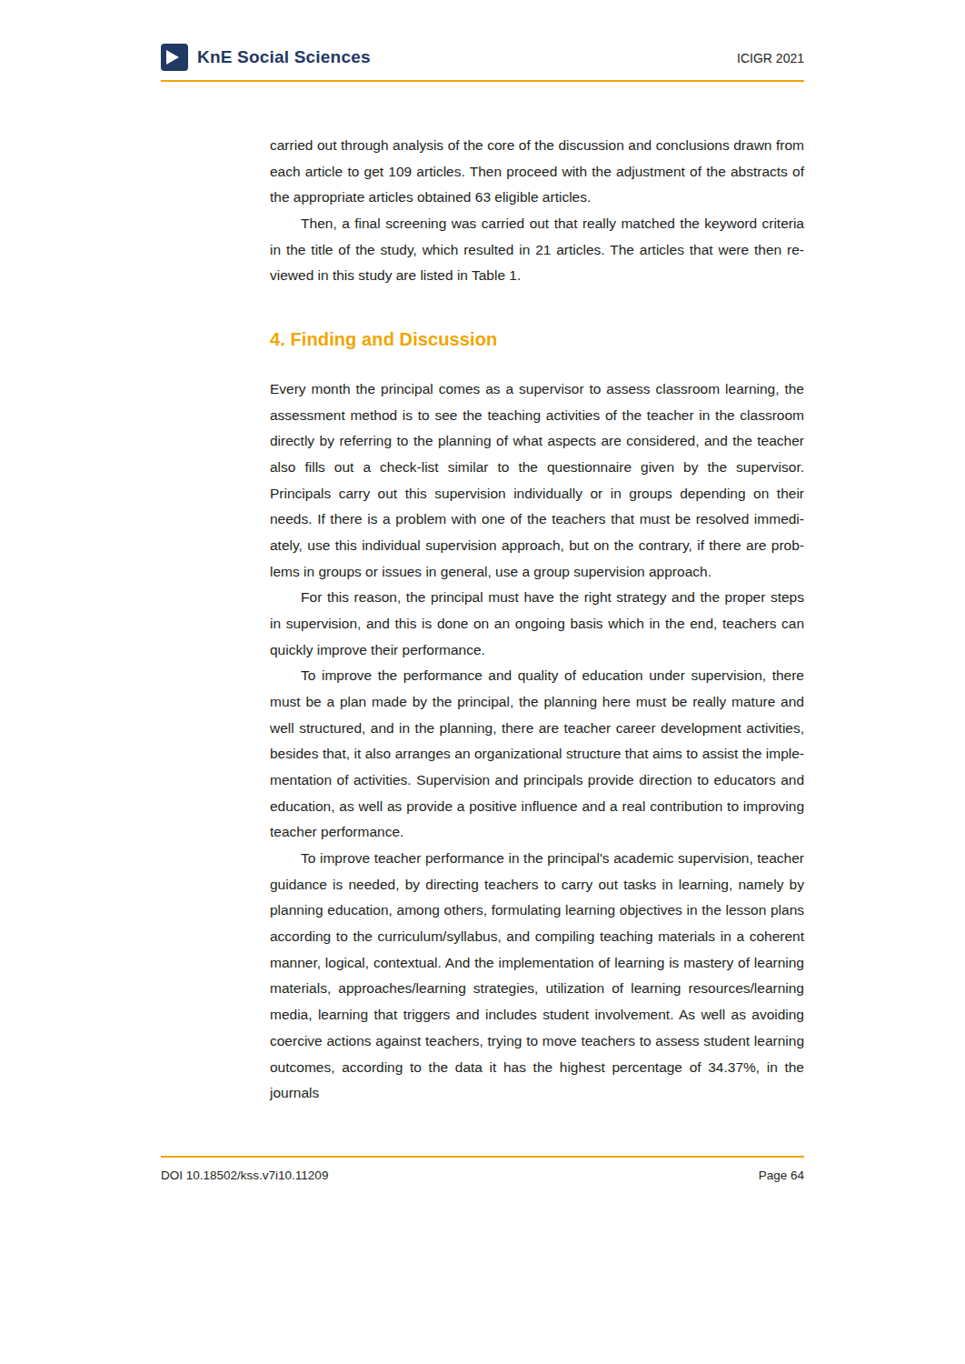KnE Social Sciences
ICIGR 2021
carried out through analysis of the core of the discussion and conclusions drawn from each article to get 109 articles. Then proceed with the adjustment of the abstracts of the appropriate articles obtained 63 eligible articles.
Then, a final screening was carried out that really matched the keyword criteria in the title of the study, which resulted in 21 articles. The articles that were then reviewed in this study are listed in Table 1.
4. Finding and Discussion
Every month the principal comes as a supervisor to assess classroom learning, the assessment method is to see the teaching activities of the teacher in the classroom directly by referring to the planning of what aspects are considered, and the teacher also fills out a check-list similar to the questionnaire given by the supervisor. Principals carry out this supervision individually or in groups depending on their needs. If there is a problem with one of the teachers that must be resolved immediately, use this individual supervision approach, but on the contrary, if there are problems in groups or issues in general, use a group supervision approach.
For this reason, the principal must have the right strategy and the proper steps in supervision, and this is done on an ongoing basis which in the end, teachers can quickly improve their performance.
To improve the performance and quality of education under supervision, there must be a plan made by the principal, the planning here must be really mature and well structured, and in the planning, there are teacher career development activities, besides that, it also arranges an organizational structure that aims to assist the implementation of activities. Supervision and principals provide direction to educators and education, as well as provide a positive influence and a real contribution to improving teacher performance.
To improve teacher performance in the principal's academic supervision, teacher guidance is needed, by directing teachers to carry out tasks in learning, namely by planning education, among others, formulating learning objectives in the lesson plans according to the curriculum/syllabus, and compiling teaching materials in a coherent manner, logical, contextual. And the implementation of learning is mastery of learning materials, approaches/learning strategies, utilization of learning resources/learning media, learning that triggers and includes student involvement. As well as avoiding coercive actions against teachers, trying to move teachers to assess student learning outcomes, according to the data it has the highest percentage of 34.37%, in the journals
DOI 10.18502/kss.v7i10.11209
Page 64